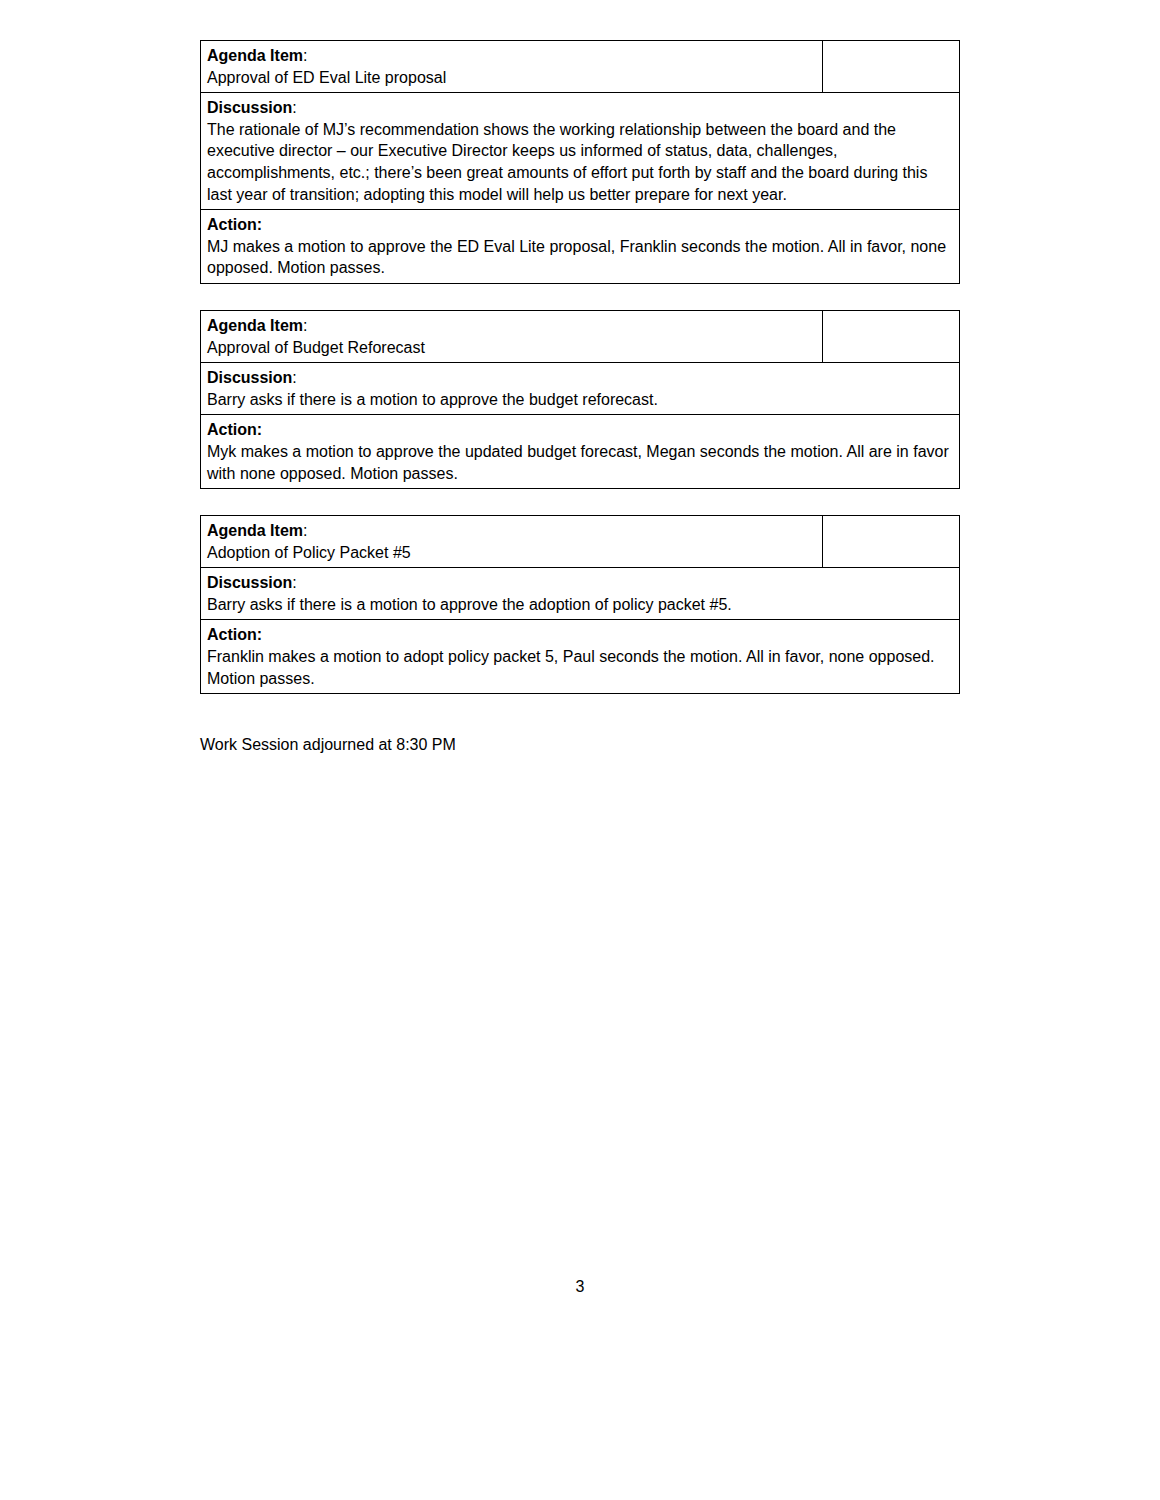| Agenda Item : Approval of ED Eval Lite proposal | |
| Discussion : The rationale of MJ’s recommendation shows the working relationship between the board and the executive director – our Executive Director keeps us informed of status, data, challenges, accomplishments, etc.; there’s been great amounts of effort put forth by staff and the board during this last year of transition; adopting this model will help us better prepare for next year. |
| Action: MJ makes a motion to approve the ED Eval Lite proposal, Franklin seconds the motion. All in favor, none opposed. Motion passes. |
| Agenda Item : Approval of Budget Reforecast | |
| Discussion : Barry asks if there is a motion to approve the budget reforecast. |
| Action: Myk makes a motion to approve the updated budget forecast, Megan seconds the motion. All are in favor with none opposed. Motion passes. |
| Agenda Item : Adoption of Policy Packet #5 | |
| Discussion : Barry asks if there is a motion to approve the adoption of policy packet #5. |
| Action: Franklin makes a motion to adopt policy packet 5, Paul seconds the motion. All in favor, none opposed. Motion passes. |
Work Session adjourned at 8:30 PM
3